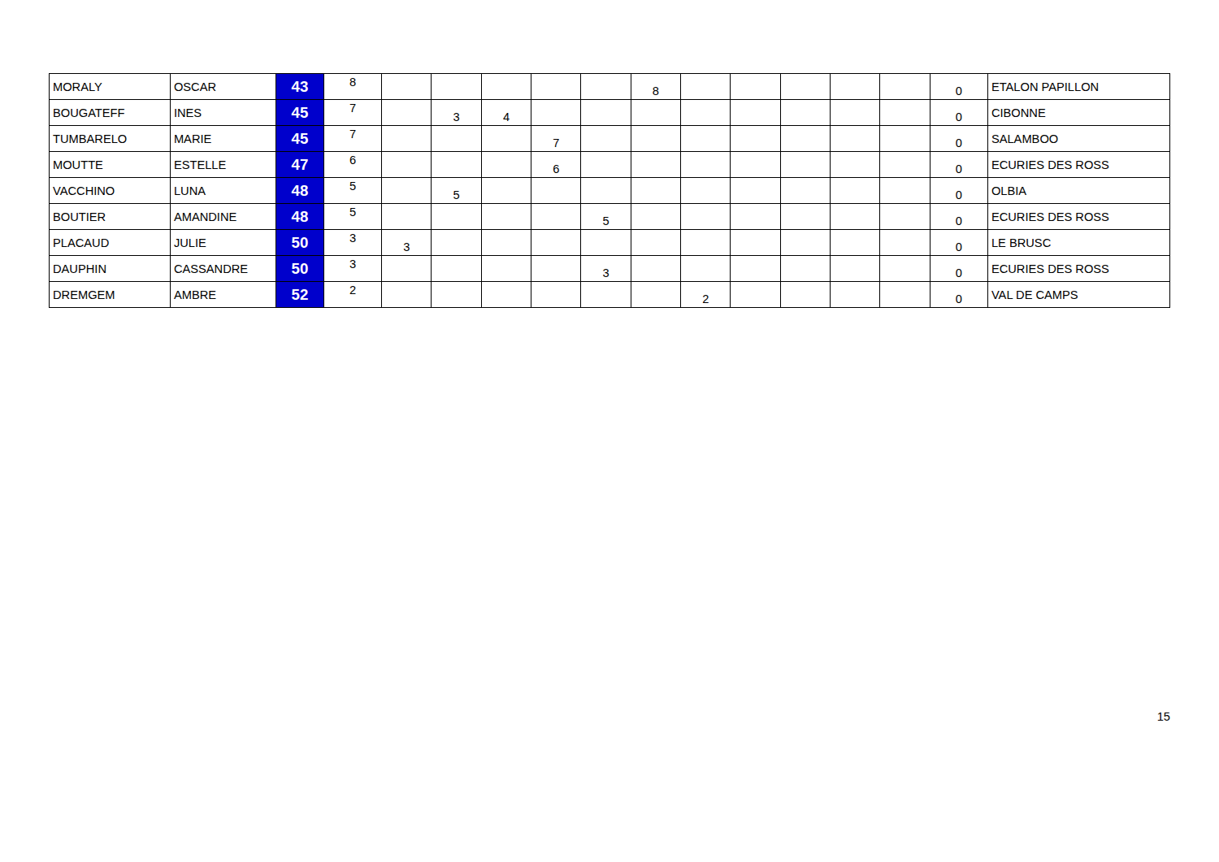| MORALY | OSCAR | 43 | 8 | | | | | | 8 | | | | | | 0 | ETALON PAPILLON |
| BOUGATEFF | INES | 45 | 7 | | 3 | 4 | | | | | | | | | 0 | CIBONNE |
| TUMBARELO | MARIE | 45 | 7 | | | | 7 | | | | | | | | 0 | SALAMBOO |
| MOUTTE | ESTELLE | 47 | 6 | | | | 6 | | | | | | | | 0 | ECURIES DES ROSS |
| VACCHINO | LUNA | 48 | 5 | | 5 | | | | | | | | | | 0 | OLBIA |
| BOUTIER | AMANDINE | 48 | 5 | | | | | 5 | | | | | | | 0 | ECURIES DES ROSS |
| PLACAUD | JULIE | 50 | 3 | 3 | | | | | | | | | | | 0 | LE BRUSC |
| DAUPHIN | CASSANDRE | 50 | 3 | | | | | 3 | | | | | | | 0 | ECURIES DES ROSS |
| DREMGEM | AMBRE | 52 | 2 | | | | | | | 2 | | | | | 0 | VAL DE CAMPS |
15